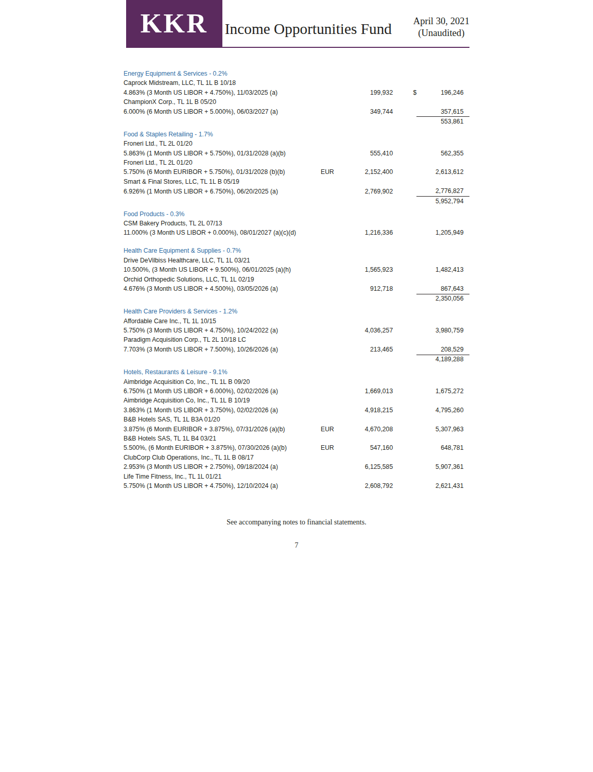KKR
Income Opportunities Fund
April 30, 2021
(Unaudited)
| Energy Equipment & Services - 0.2% | | | | |
| Caprock Midstream, LLC, TL 1L B 10/18 | | | | |
| 4.863% (3 Month US LIBOR + 4.750%), 11/03/2025 (a) | | 199,932 | $ | 196,246 |
| ChampionX Corp., TL 1L B 05/20 | | | | |
| 6.000% (6 Month US LIBOR + 5.000%), 06/03/2027 (a) | | 349,744 | | 357,615 |
| | | | | 553,861 |
| Food & Staples Retailing - 1.7% | | | | |
| Froneri Ltd., TL 2L 01/20 | | | | |
| 5.863% (1 Month US LIBOR + 5.750%), 01/31/2028 (a)(b) | | 555,410 | | 562,355 |
| Froneri Ltd., TL 2L 01/20 | | | | |
| 5.750% (6 Month EURIBOR + 5.750%), 01/31/2028 (b)(b) | EUR | 2,152,400 | | 2,613,612 |
| Smart & Final Stores, LLC, TL 1L B 05/19 | | | | |
| 6.926% (1 Month US LIBOR + 6.750%), 06/20/2025 (a) | | 2,769,902 | | 2,776,827 |
| | | | | 5,952,794 |
| Food Products - 0.3% | | | | |
| CSM Bakery Products, TL 2L 07/13 | | | | |
| 11.000% (3 Month US LIBOR + 0.000%), 08/01/2027 (a)(c)(d) | | 1,216,336 | | 1,205,949 |
| Health Care Equipment & Supplies - 0.7% | | | | |
| Drive DeVilbiss Healthcare, LLC, TL 1L 03/21 | | | | |
| 10.500%, (3 Month US LIBOR + 9.500%), 06/01/2025 (a)(h) | | 1,565,923 | | 1,482,413 |
| Orchid Orthopedic Solutions, LLC, TL 1L 02/19 | | | | |
| 4.676% (3 Month US LIBOR + 4.500%), 03/05/2026 (a) | | 912,718 | | 867,643 |
| | | | | 2,350,056 |
| Health Care Providers & Services - 1.2% | | | | |
| Affordable Care Inc., TL 1L 10/15 | | | | |
| 5.750% (3 Month US LIBOR + 4.750%), 10/24/2022 (a) | | 4,036,257 | | 3,980,759 |
| Paradigm Acquisition Corp., TL 2L 10/18 LC | | | | |
| 7.703% (3 Month US LIBOR + 7.500%), 10/26/2026 (a) | | 213,465 | | 208,529 |
| | | | | 4,189,288 |
| Hotels, Restaurants & Leisure - 9.1% | | | | |
| Aimbridge Acquisition Co, Inc., TL 1L B 09/20 | | | | |
| 6.750% (1 Month US LIBOR + 6.000%), 02/02/2026 (a) | | 1,669,013 | | 1,675,272 |
| Aimbridge Acquisition Co, Inc., TL 1L B 10/19 | | | | |
| 3.863% (1 Month US LIBOR + 3.750%), 02/02/2026 (a) | | 4,918,215 | | 4,795,260 |
| B&B Hotels SAS, TL 1L B3A 01/20 | | | | |
| 3.875% (6 Month EURIBOR + 3.875%), 07/31/2026 (a)(b) | EUR | 4,670,208 | | 5,307,963 |
| B&B Hotels SAS, TL 1L B4 03/21 | | | | |
| 5.500%, (6 Month EURIBOR + 3.875%), 07/30/2026 (a)(b) | EUR | 547,160 | | 648,781 |
| ClubCorp Club Operations, Inc., TL 1L B 08/17 | | | | |
| 2.953% (3 Month US LIBOR + 2.750%), 09/18/2024 (a) | | 6,125,585 | | 5,907,361 |
| Life Time Fitness, Inc., TL 1L 01/21 | | | | |
| 5.750% (1 Month US LIBOR + 4.750%), 12/10/2024 (a) | | 2,608,792 | | 2,621,431 |
See accompanying notes to financial statements.
7